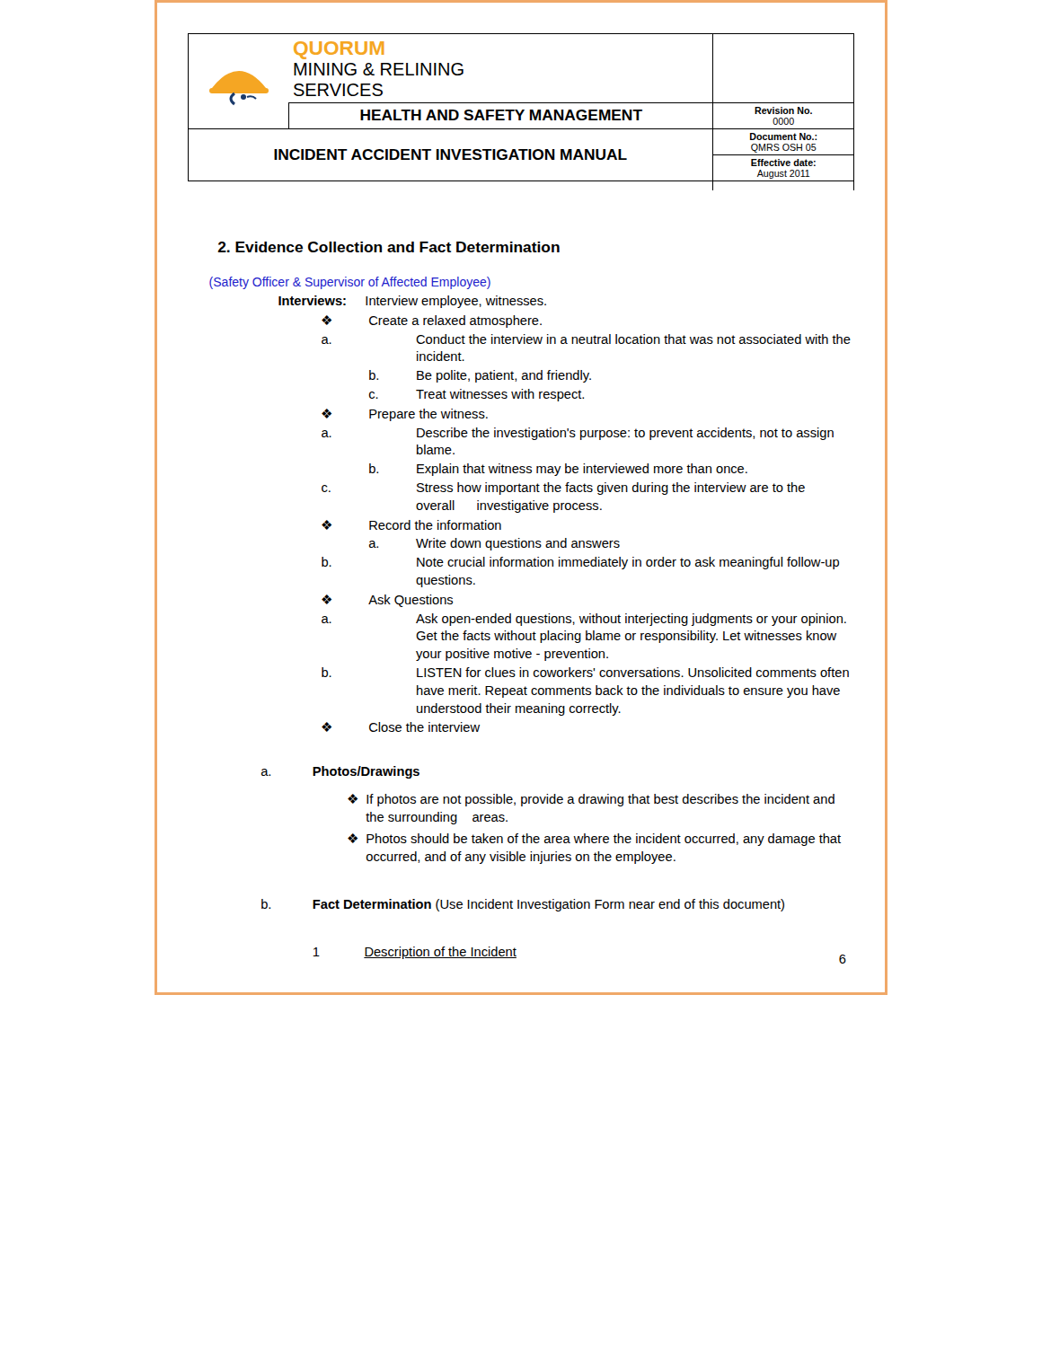| | QUORUM MINING & RELINING SERVICES | |
| HEALTH AND SAFETY MANAGEMENT | Revision No. 0000 |
| INCIDENT ACCIDENT INVESTIGATION MANUAL | Document No.: QMRS OSH 05 |
| Effective date: August 2011 |
2. Evidence Collection and Fact Determination
(Safety Officer & Supervisor of Affected Employee)
Interviews: Interview employee, witnesses.
Create a relaxed atmosphere. a. Conduct the interview in a neutral location that was not associated with the incident. b. Be polite, patient, and friendly. c. Treat witnesses with respect.
Prepare the witness. a. Describe the investigation's purpose: to prevent accidents, not to assign blame. b. Explain that witness may be interviewed more than once. c. Stress how important the facts given during the interview are to the overall investigative process.
Record the information a. Write down questions and answers b. Note crucial information immediately in order to ask meaningful follow-up questions.
Ask Questions a. Ask open-ended questions, without interjecting judgments or your opinion. Get the facts without placing blame or responsibility. Let witnesses know your positive motive - prevention. b. LISTEN for clues in coworkers' conversations. Unsolicited comments often have merit. Repeat comments back to the individuals to ensure you have understood their meaning correctly.
Close the interview
a. Photos/Drawings
If photos are not possible, provide a drawing that best describes the incident and the surrounding areas.
Photos should be taken of the area where the incident occurred, any damage that occurred, and of any visible injuries on the employee.
b. Fact Determination (Use Incident Investigation Form near end of this document)
1 Description of the Incident
6